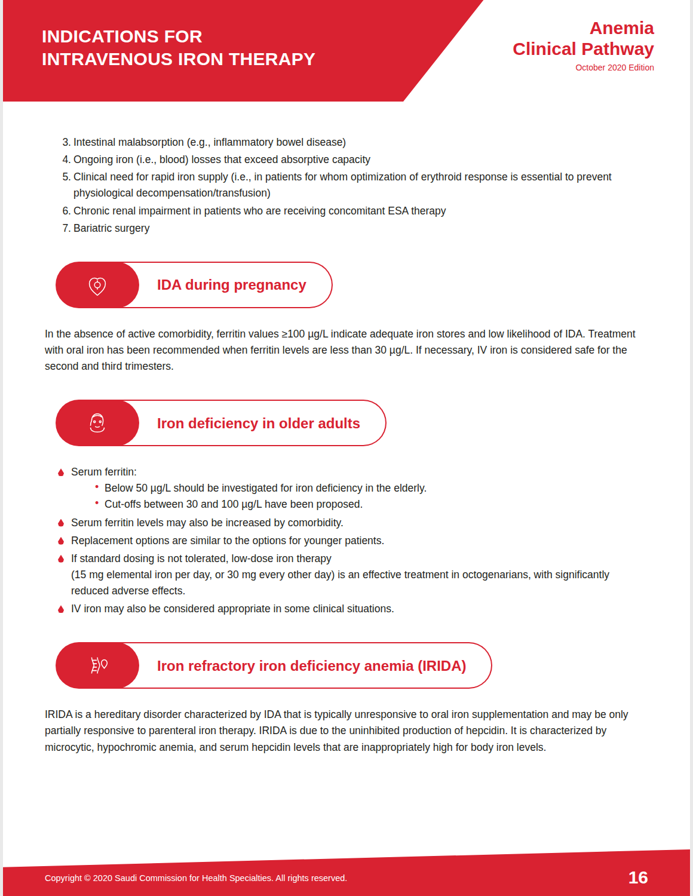INDICATIONS FOR
INTRAVENOUS IRON THERAPY
Anemia
Clinical Pathway
October 2020 Edition
3. Intestinal malabsorption (e.g., inflammatory bowel disease)
4. Ongoing iron (i.e., blood) losses that exceed absorptive capacity
5. Clinical need for rapid iron supply (i.e., in patients for whom optimization of erythroid response is essential to prevent physiological decompensation/transfusion)
6. Chronic renal impairment in patients who are receiving concomitant ESA therapy
7. Bariatric surgery
IDA during pregnancy
In the absence of active comorbidity, ferritin values ≥100 µg/L indicate adequate iron stores and low likelihood of IDA. Treatment with oral iron has been recommended when ferritin levels are less than 30 µg/L. If necessary, IV iron is considered safe for the second and third trimesters.
Iron deficiency in older adults
Serum ferritin:
Below 50 µg/L should be investigated for iron deficiency in the elderly.
Cut-offs between 30 and 100 µg/L have been proposed.
Serum ferritin levels may also be increased by comorbidity.
Replacement options are similar to the options for younger patients.
If standard dosing is not tolerated, low-dose iron therapy
(15 mg elemental iron per day, or 30 mg every other day) is an effective treatment in octogenarians, with significantly reduced adverse effects.
IV iron may also be considered appropriate in some clinical situations.
Iron refractory iron deficiency anemia (IRIDA)
IRIDA is a hereditary disorder characterized by IDA that is typically unresponsive to oral iron supplementation and may be only partially responsive to parenteral iron therapy. IRIDA is due to the uninhibited production of hepcidin. It is characterized by microcytic, hypochromic anemia, and serum hepcidin levels that are inappropriately high for body iron levels.
Copyright © 2020 Saudi Commission for Health Specialties. All rights reserved.
16